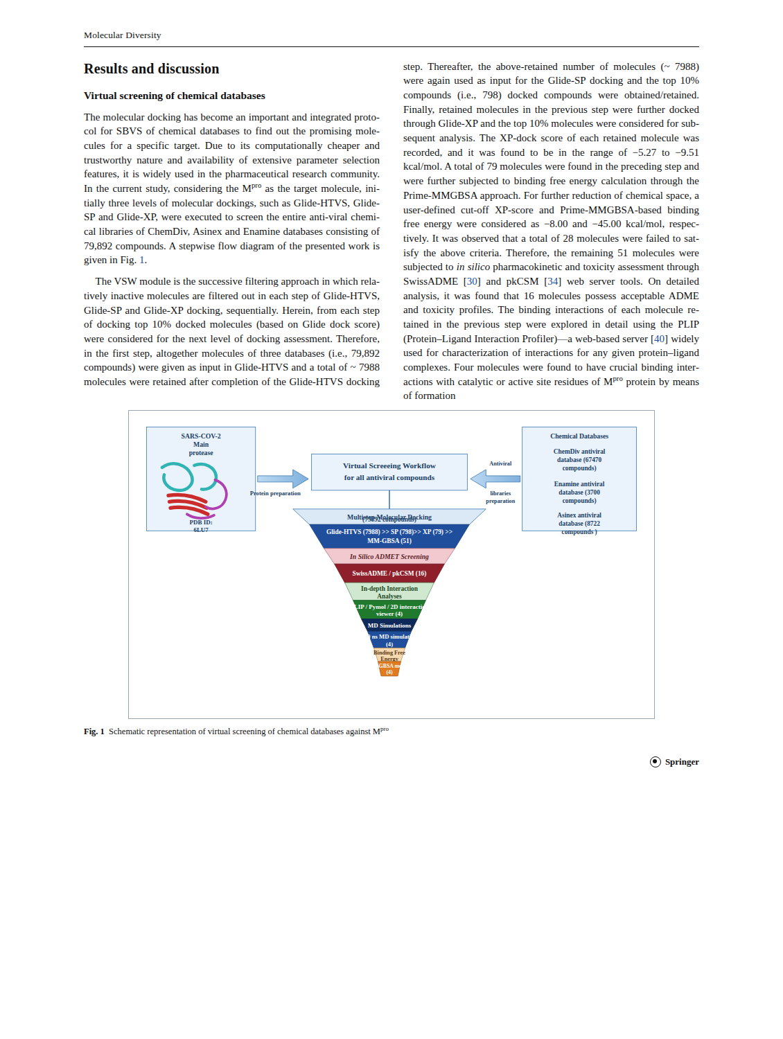Molecular Diversity
Results and discussion
Virtual screening of chemical databases
The molecular docking has become an important and integrated protocol for SBVS of chemical databases to find out the promising molecules for a specific target. Due to its computationally cheaper and trustworthy nature and availability of extensive parameter selection features, it is widely used in the pharmaceutical research community. In the current study, considering the Mpro as the target molecule, initially three levels of molecular dockings, such as Glide-HTVS, Glide-SP and Glide-XP, were executed to screen the entire anti-viral chemical libraries of ChemDiv, Asinex and Enamine databases consisting of 79,892 compounds. A stepwise flow diagram of the presented work is given in Fig. 1.
The VSW module is the successive filtering approach in which relatively inactive molecules are filtered out in each step of Glide-HTVS, Glide-SP and Glide-XP docking, sequentially. Herein, from each step of docking top 10% docked molecules (based on Glide dock score) were considered for the next level of docking assessment. Therefore, in the first step, altogether molecules of three databases (i.e., 79,892 compounds) were given as input in Glide-HTVS and a total of ~ 7988 molecules were retained after completion of the Glide-HTVS docking step. Thereafter, the above-retained number of molecules (~ 7988) were again used as input for the Glide-SP docking and the top 10% compounds (i.e., 798) docked compounds were obtained/retained. Finally, retained molecules in the previous step were further docked through Glide-XP and the top 10% molecules were considered for subsequent analysis. The XP-dock score of each retained molecule was recorded, and it was found to be in the range of −5.27 to −9.51 kcal/mol. A total of 79 molecules were found in the preceding step and were further subjected to binding free energy calculation through the Prime-MMGBSA approach. For further reduction of chemical space, a user-defined cut-off XP-score and Prime-MMGBSA-based binding free energy were considered as −8.00 and −45.00 kcal/mol, respectively. It was observed that a total of 28 molecules were failed to satisfy the above criteria. Therefore, the remaining 51 molecules were subjected to in silico pharmacokinetic and toxicity assessment through SwissADME [30] and pkCSM [34] web server tools. On detailed analysis, it was found that 16 molecules possess acceptable ADME and toxicity profiles. The binding interactions of each molecule retained in the previous step were explored in detail using the PLIP (Protein–Ligand Interaction Profiler)—a web-based server [40] widely used for characterization of interactions for any given protein–ligand complexes. Four molecules were found to have crucial binding interactions with catalytic or active site residues of Mpro protein by means of formation
SARS-COV-2 Main protease PDB ID: 6LU7 Protein preparation Virtual Screeeing Workflow for all antiviral compounds Chemical Databases ChemDiv antiviral database (67470 compounds) Enamine antiviral database (3700 compounds) Asinex antiviral database (8722 compounds ) Antiviral libraries preparation Multistep Molecular Docking (79892 compounds) Glide-HTVS (7988) >> SP (798)>> XP (79) >> MM-GBSA (51) In Silico ADMET Screening SwissADME / pkCSM (16) In-depth Interaction Analyses PLIP / Pymol / 2D interaction viewer (4) MD Simulations 100 ns MD simulation (4) Binding Free Energy MM-GBSA method (4)
Fig. 1 Schematic representation of virtual screening of chemical databases against Mpro
Springer